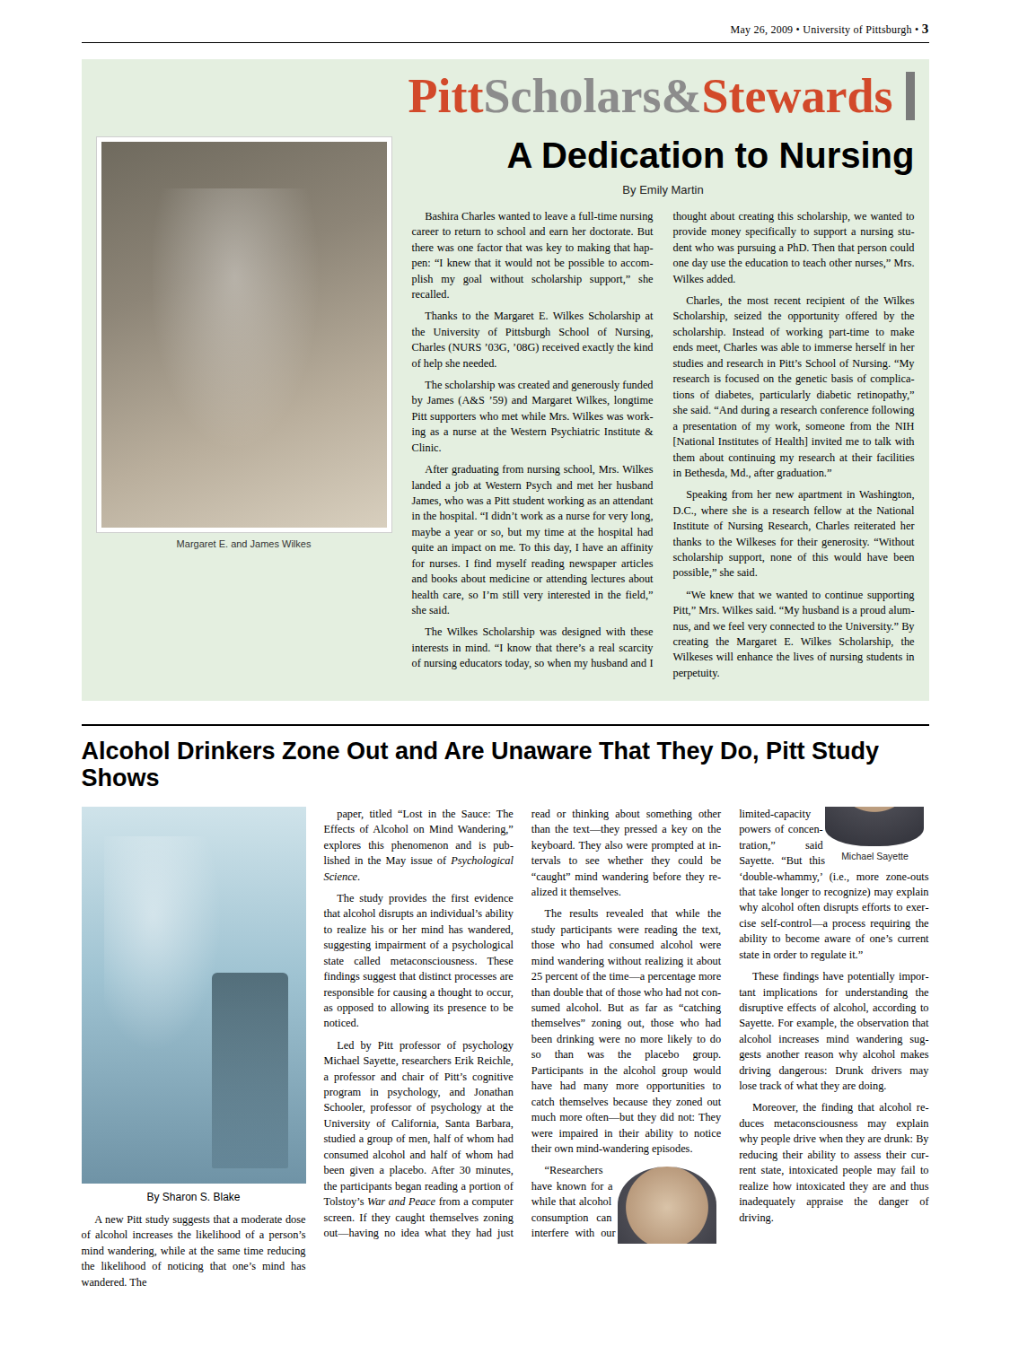May 26, 2009 • University of Pittsburgh • 3
Pitt Scholars&Stewards
Margaret E. and James Wilkes
A Dedication to Nursing
By Emily Martin
Bashira Charles wanted to leave a full-time nursing career to return to school and earn her doctorate. But there was one factor that was key to making that happen: “I knew that it would not be possible to accomplish my goal without scholarship support,” she recalled.
Thanks to the Margaret E. Wilkes Scholarship at the University of Pittsburgh School of Nursing, Charles (NURS ’03G, ’08G) received exactly the kind of help she needed.
The scholarship was created and generously funded by James (A&S ’59) and Margaret Wilkes, longtime Pitt supporters who met while Mrs. Wilkes was working as a nurse at the Western Psychiatric Institute & Clinic.
After graduating from nursing school, Mrs. Wilkes landed a job at Western Psych and met her husband James, who was a Pitt student working as an attendant in the hospital. “I didn’t work as a nurse for very long, maybe a year or so, but my time at the hospital had quite an impact on me. To this day, I have an affinity for nurses. I find myself reading newspaper articles and books about medicine or attending lectures about health care, so I’m still very interested in the field,” she said.
The Wilkes Scholarship was designed with these interests in mind. “I know that there’s a real scarcity of nursing educators today, so when my husband and I thought about creating this scholarship, we wanted to provide money specifically to support a nursing student who was pursuing a PhD. Then that person could one day use the education to teach other nurses,” Mrs. Wilkes added.
Charles, the most recent recipient of the Wilkes Scholarship, seized the opportunity offered by the scholarship. Instead of working part-time to make ends meet, Charles was able to immerse herself in her studies and research in Pitt’s School of Nursing. “My research is focused on the genetic basis of complications of diabetes, particularly diabetic retinopathy,” she said. “And during a research conference following a presentation of my work, someone from the NIH [National Institutes of Health] invited me to talk with them about continuing my research at their facilities in Bethesda, Md., after graduation.”
Speaking from her new apartment in Washington, D.C., where she is a research fellow at the National Institute of Nursing Research, Charles reiterated her thanks to the Wilkeses for their generosity. “Without scholarship support, none of this would have been possible,” she said.
“We knew that we wanted to continue supporting Pitt,” Mrs. Wilkes said. “My husband is a proud alumnus, and we feel very connected to the University.” By creating the Margaret E. Wilkes Scholarship, the Wilkeses will enhance the lives of nursing students in perpetuity.
Alcohol Drinkers Zone Out and Are Unaware That They Do, Pitt Study Shows
By Sharon S. Blake
A new Pitt study suggests that a moderate dose of alcohol increases the likelihood of a person’s mind wandering, while at the same time reducing the likelihood of noticing that one’s mind has wandered. The
paper, titled “Lost in the Sauce: The Effects of Alcohol on Mind Wandering,” explores this phenomenon and is published in the May issue of Psychological Science.
The study provides the first evidence that alcohol disrupts an individual’s ability to realize his or her mind has wandered, suggesting impairment of a psychological state called metaconsciousness. These findings suggest that distinct processes are responsible for causing a thought to occur, as opposed to allowing its presence to be noticed.
Led by Pitt professor of psychology Michael Sayette, researchers Erik Reichle, a professor and chair of Pitt’s cognitive program in psychology, and Jonathan Schooler, professor of psychology at the University of California, Santa Barbara, studied a group of men, half of whom had consumed alcohol and half of whom had been given a placebo. After 30 minutes, the participants began reading a portion of Tolstoy’s War and Peace from a computer screen. If they caught themselves zoning out—having no idea what they had just read or thinking about something other than the text—they pressed a key on the keyboard. They also were prompted at intervals to see whether they could be “caught” mind wandering before they realized it themselves.
The results revealed that while the study participants were reading the text, those who had consumed alcohol were mind wandering without realizing it about 25 percent of the time—a percentage more than double that of those who had not consumed alcohol. But as far as “catching themselves” zoning out, those who had been drinking were no more likely to do so than was the placebo group. Participants in the alcohol group would have had many more opportunities to catch themselves because they zoned out much more often—but they did not: They were impaired in their ability to notice their own mind-wandering episodes.
Michael Sayette
“Researchers have known for a while that alcohol consumption can interfere with our limited-capacity powers of concentration,” said Sayette. “But this ‘double-whammy,’ (i.e., more zone-outs that take longer to recognize) may explain why alcohol often disrupts efforts to exercise self-control—a process requiring the ability to become aware of one’s current state in order to regulate it.”
These findings have potentially important implications for understanding the disruptive effects of alcohol, according to Sayette. For example, the observation that alcohol increases mind wandering suggests another reason why alcohol makes driving dangerous: Drunk drivers may lose track of what they are doing.
Moreover, the finding that alcohol reduces metaconsciousness may explain why people drive when they are drunk: By reducing their ability to assess their current state, intoxicated people may fail to realize how intoxicated they are and thus inadequately appraise the danger of driving.